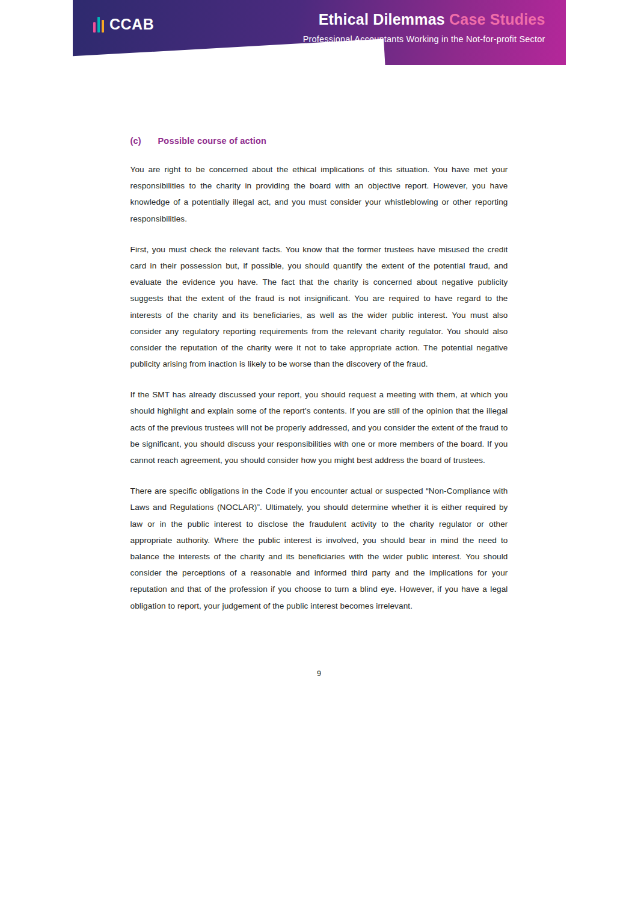CCAB
Ethical Dilemmas Case Studies
Professional Accountants Working in the Not-for-profit Sector
(c) Possible course of action
You are right to be concerned about the ethical implications of this situation. You have met your responsibilities to the charity in providing the board with an objective report. However, you have knowledge of a potentially illegal act, and you must consider your whistleblowing or other reporting responsibilities.
First, you must check the relevant facts. You know that the former trustees have misused the credit card in their possession but, if possible, you should quantify the extent of the potential fraud, and evaluate the evidence you have. The fact that the charity is concerned about negative publicity suggests that the extent of the fraud is not insignificant. You are required to have regard to the interests of the charity and its beneficiaries, as well as the wider public interest. You must also consider any regulatory reporting requirements from the relevant charity regulator. You should also consider the reputation of the charity were it not to take appropriate action. The potential negative publicity arising from inaction is likely to be worse than the discovery of the fraud.
If the SMT has already discussed your report, you should request a meeting with them, at which you should highlight and explain some of the report's contents. If you are still of the opinion that the illegal acts of the previous trustees will not be properly addressed, and you consider the extent of the fraud to be significant, you should discuss your responsibilities with one or more members of the board. If you cannot reach agreement, you should consider how you might best address the board of trustees.
There are specific obligations in the Code if you encounter actual or suspected “Non-Compliance with Laws and Regulations (NOCLAR)”. Ultimately, you should determine whether it is either required by law or in the public interest to disclose the fraudulent activity to the charity regulator or other appropriate authority. Where the public interest is involved, you should bear in mind the need to balance the interests of the charity and its beneficiaries with the wider public interest. You should consider the perceptions of a reasonable and informed third party and the implications for your reputation and that of the profession if you choose to turn a blind eye. However, if you have a legal obligation to report, your judgement of the public interest becomes irrelevant.
9